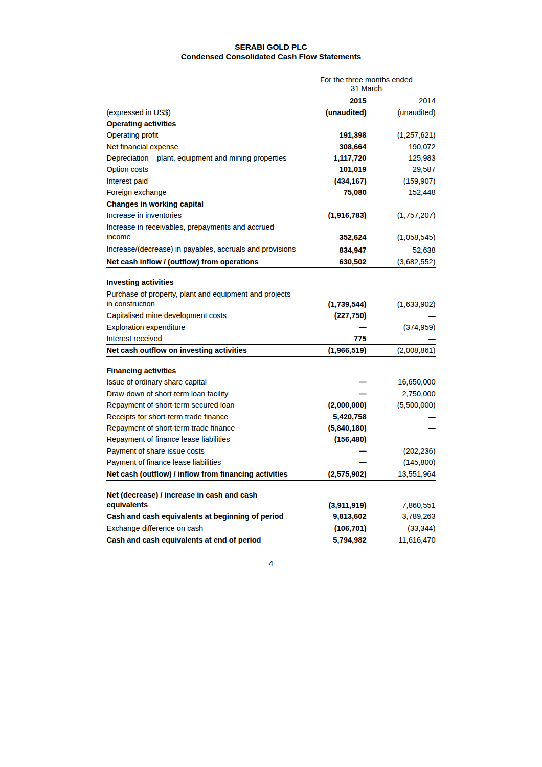SERABI GOLD PLC
Condensed Consolidated Cash Flow Statements
| | For the three months ended 31 March |
| | 2015 | 2014 |
| (expressed in US$) | (unaudited) | (unaudited) |
| Operating activities | | |
| Operating profit | 191,398 | (1,257,621) |
| Net financial expense | 308,664 | 190,072 |
| Depreciation – plant, equipment and mining properties | 1,117,720 | 125,983 |
| Option costs | 101,019 | 29,587 |
| Interest paid | (434,167) | (159,907) |
| Foreign exchange | 75,080 | 152,448 |
| Changes in working capital | | |
| Increase in inventories | (1,916,783) | (1,757,207) |
| Increase in receivables, prepayments and accrued income | 352,624 | (1,058,545) |
| Increase/(decrease) in payables, accruals and provisions | 834,947 | 52,638 |
| Net cash inflow / (outflow) from operations | 630,502 | (3,682,552) |
| Investing activities | | |
| Purchase of property, plant and equipment and projects in construction | (1,739,544) | (1,633,902) |
| Capitalised mine development costs | (227,750) | — |
| Exploration expenditure | — | (374,959) |
| Interest received | 775 | — |
| Net cash outflow on investing activities | (1,966,519) | (2,008,861) |
| Financing activities | | |
| Issue of ordinary share capital | — | 16,650,000 |
| Draw-down of short-term loan facility | — | 2,750,000 |
| Repayment of short-term secured loan | (2,000,000) | (5,500,000) |
| Receipts for short-term trade finance | 5,420,758 | — |
| Repayment of short-term trade finance | (5,840,180) | — |
| Repayment of finance lease liabilities | (156,480) | — |
| Payment of share issue costs | — | (202,236) |
| Payment of finance lease liabilities | — | (145,800) |
| Net cash (outflow) / inflow from financing activities | (2,575,902) | 13,551,964 |
| Net (decrease) / increase in cash and cash equivalents | (3,911,919) | 7,860,551 |
| Cash and cash equivalents at beginning of period | 9,813,602 | 3,789,263 |
| Exchange difference on cash | (106,701) | (33,344) |
| Cash and cash equivalents at end of period | 5,794,982 | 11,616,470 |
4